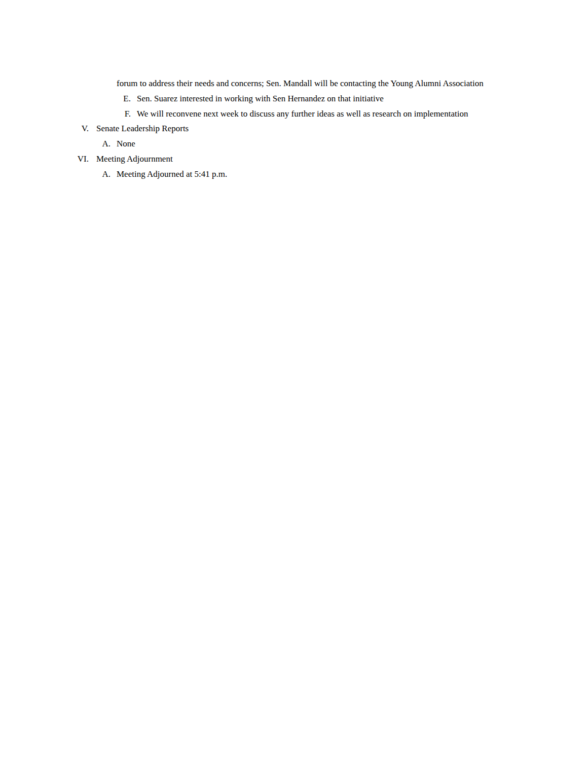forum to address their needs and concerns; Sen. Mandall will be contacting the Young Alumni Association
E. Sen. Suarez interested in working with Sen Hernandez on that initiative
F. We will reconvene next week to discuss any further ideas as well as research on implementation
V. Senate Leadership Reports
A. None
VI. Meeting Adjournment
A. Meeting Adjourned at 5:41 p.m.